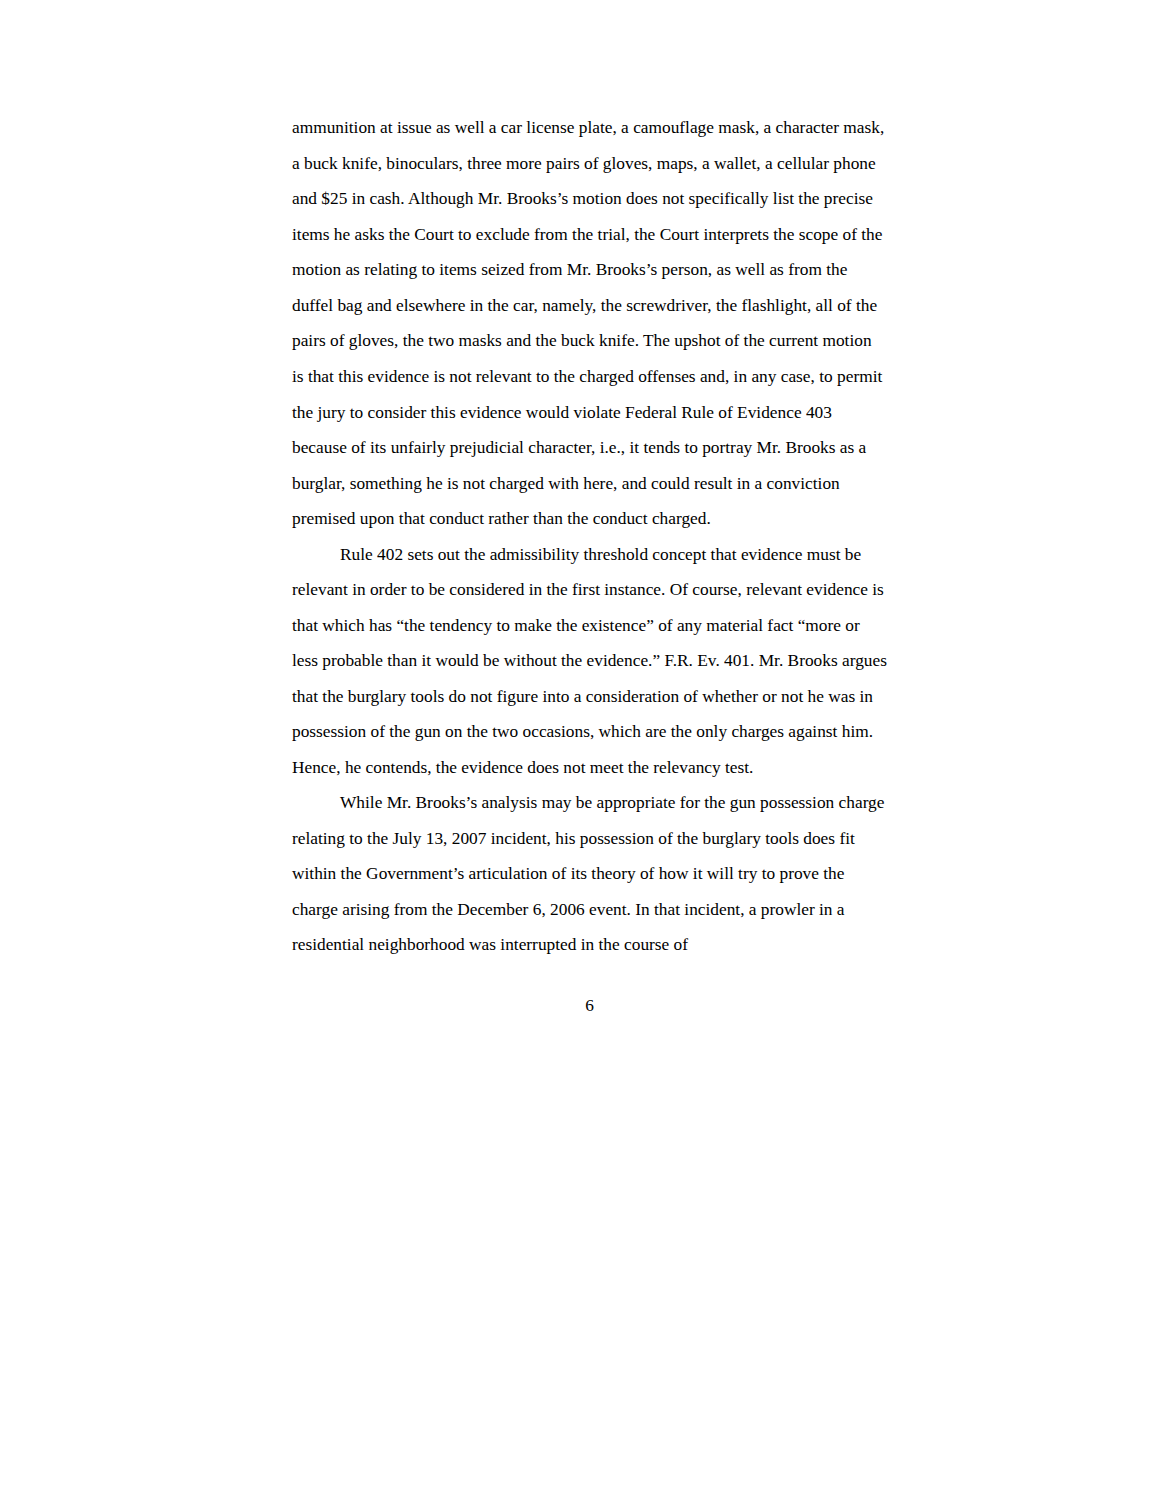ammunition at issue as well a car license plate, a camouflage mask, a character mask, a buck knife, binoculars, three more pairs of gloves, maps, a wallet, a cellular phone and $25 in cash. Although Mr. Brooks’s motion does not specifically list the precise items he asks the Court to exclude from the trial, the Court interprets the scope of the motion as relating to items seized from Mr. Brooks’s person, as well as from the duffel bag and elsewhere in the car, namely, the screwdriver, the flashlight, all of the pairs of gloves, the two masks and the buck knife. The upshot of the current motion is that this evidence is not relevant to the charged offenses and, in any case, to permit the jury to consider this evidence would violate Federal Rule of Evidence 403 because of its unfairly prejudicial character, i.e., it tends to portray Mr. Brooks as a burglar, something he is not charged with here, and could result in a conviction premised upon that conduct rather than the conduct charged.
Rule 402 sets out the admissibility threshold concept that evidence must be relevant in order to be considered in the first instance. Of course, relevant evidence is that which has “the tendency to make the existence” of any material fact “more or less probable than it would be without the evidence.” F.R. Ev. 401. Mr. Brooks argues that the burglary tools do not figure into a consideration of whether or not he was in possession of the gun on the two occasions, which are the only charges against him. Hence, he contends, the evidence does not meet the relevancy test.
While Mr. Brooks’s analysis may be appropriate for the gun possession charge relating to the July 13, 2007 incident, his possession of the burglary tools does fit within the Government’s articulation of its theory of how it will try to prove the charge arising from the December 6, 2006 event. In that incident, a prowler in a residential neighborhood was interrupted in the course of
6